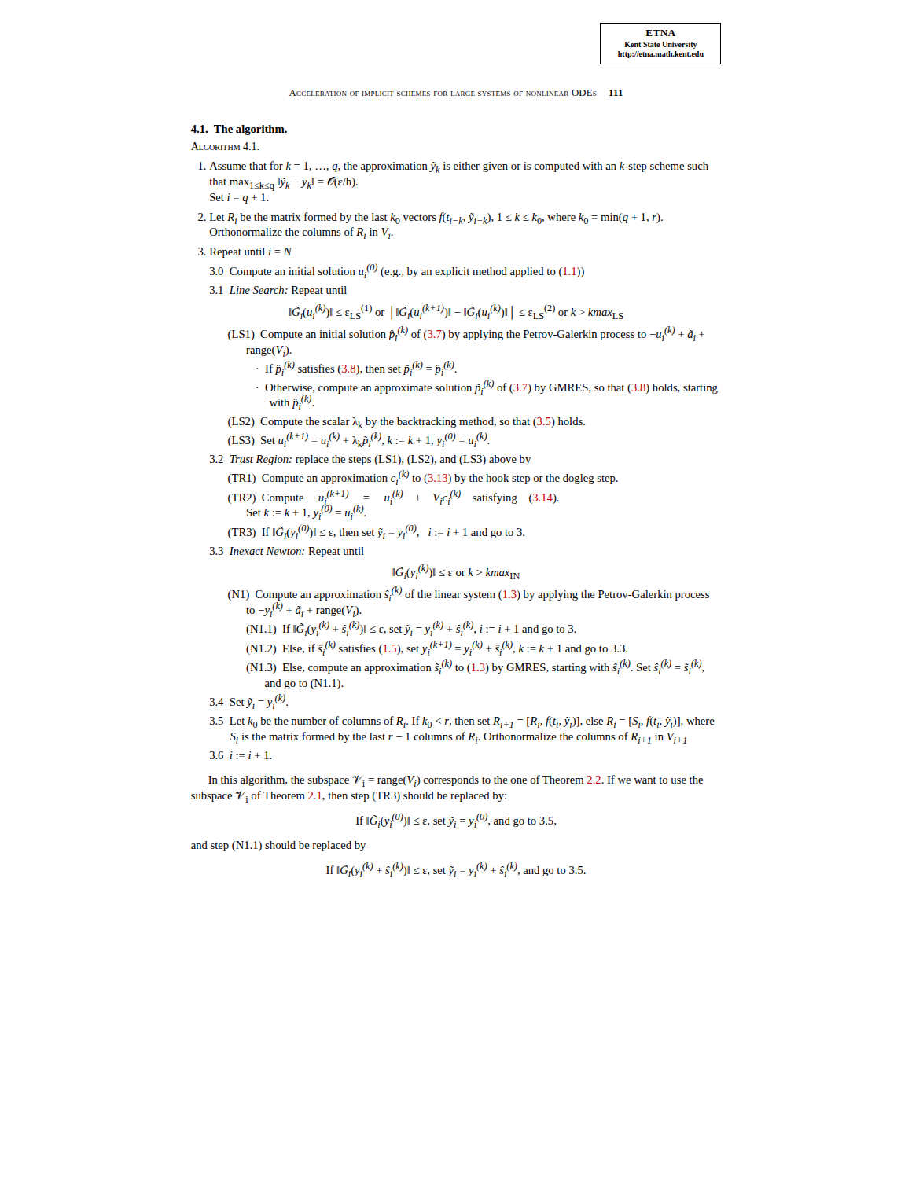ETNA
Kent State University
http://etna.math.kent.edu
Acceleration of implicit schemes for large systems of nonlinear ODEs111
4.1. The algorithm.
Algorithm 4.1.
Assume that for k = 1, …, q, the approximation ỹk is either given or is computed with an k-step scheme such that max1≤k≤q ‖ỹk − yk‖ = 𝒪(ε/h).
Set i = q + 1.
Let Ri be the matrix formed by the last k0 vectors f(ti−k, ỹi−k), 1 ≤ k ≤ k0, where k0 = min(q + 1, r). Orthonormalize the columns of Ri in Vi.
Repeat until i = N
3.0 Compute an initial solution ui(0) (e.g., by an explicit method applied to (1.1))
3.1 Line Search: Repeat until
‖G̃i(ui(k))‖ ≤ εLS(1) or │‖G̃i(ui(k+1))‖ − ‖G̃i(ui(k))‖│ ≤ εLS(2) or k > kmaxLS
(LS1) Compute an initial solution p̂i(k) of (3.7) by applying the Petrov-Galerkin process to −ui(k) + ãi + range(Vi).
· If p̂i(k) satisfies (3.8), then set p̃i(k) = p̂i(k).
· Otherwise, compute an approximate solution p̃i(k) of (3.7) by GMRES, so that (3.8) holds, starting with p̂i(k).
(LS2) Compute the scalar λk by the backtracking method, so that (3.5) holds.
(LS3) Set ui(k+1) = ui(k) + λkp̃i(k), k := k + 1, yi(0) = ui(k).
3.2 Trust Region: replace the steps (LS1), (LS2), and (LS3) above by
(TR1) Compute an approximation ci(k) to (3.13) by the hook step or the dogleg step.
(TR2) Compute ui(k+1) = ui(k) + Vici(k) satisfying (3.14).
Set k := k + 1, yi(0) = ui(k).
(TR3) If ‖G̃i(yi(0))‖ ≤ ε, then set ỹi = yi(0), i := i + 1 and go to 3.
3.3 Inexact Newton: Repeat until
‖G̃i(yi(k))‖ ≤ ε or k > kmaxIN
(N1) Compute an approximation ŝi(k) of the linear system (1.3) by applying the Petrov-Galerkin process to −yi(k) + ãi + range(Vi).
(N1.1) If ‖G̃i(yi(k) + ŝi(k))‖ ≤ ε, set ỹi = yi(k) + ŝi(k), i := i + 1 and go to 3.
(N1.2) Else, if ŝi(k) satisfies (1.5), set yi(k+1) = yi(k) + ŝi(k), k := k + 1 and go to 3.3.
(N1.3) Else, compute an approximation s̃i(k) to (1.3) by GMRES, starting with ŝi(k). Set ŝi(k) = s̃i(k), and go to (N1.1).
3.4 Set ỹi = yi(k).
3.5 Let k0 be the number of columns of Ri. If k0 < r, then set Ri+1 = [Ri, f(ti, ỹi)], else Ri = [Si, f(ti, ỹi)], where Si is the matrix formed by the last r − 1 columns of Ri. Orthonormalize the columns of Ri+1 in Vi+1
3.6 i := i + 1.
In this algorithm, the subspace 𝒱i = range(Vi) corresponds to the one of Theorem 2.2. If we want to use the subspace 𝒱i of Theorem 2.1, then step (TR3) should be replaced by:
If ‖G̃i(yi(0))‖ ≤ ε, set ỹi = yi(0), and go to 3.5,
and step (N1.1) should be replaced by
If ‖G̃i(yi(k) + ŝi(k))‖ ≤ ε, set ỹi = yi(k) + ŝi(k), and go to 3.5.